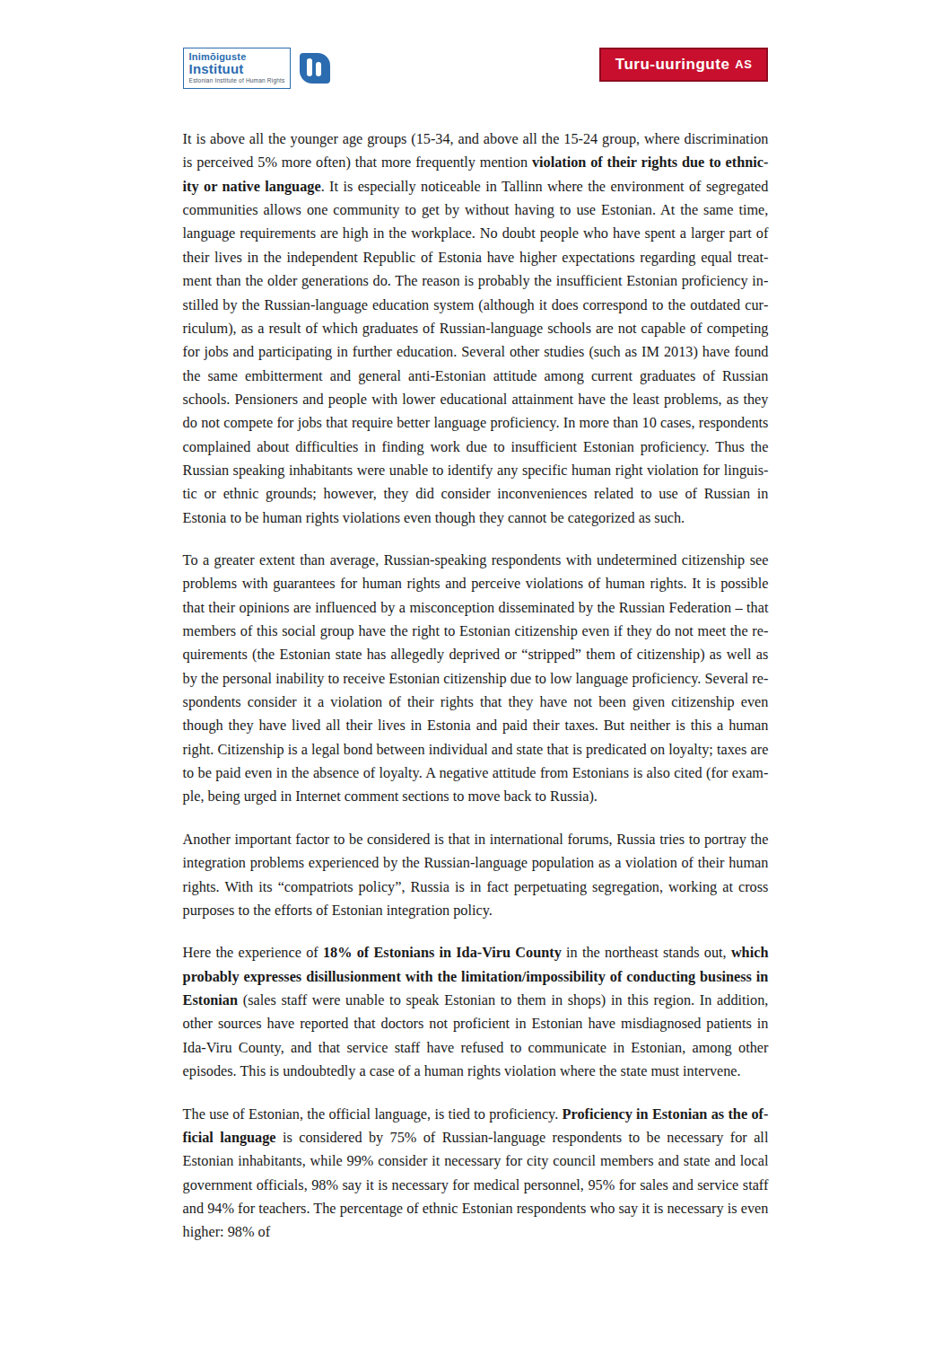Inimõiguste
Instituut
Estonian Institute of Human Rights
Turu-uuringuteAS
It is above all the younger age groups (15-34, and above all the 15-24 group, where discrimination is perceived 5% more often) that more frequently mention violation of their rights due to ethnicity or native language. It is especially noticeable in Tallinn where the environment of segregated communities allows one community to get by without having to use Estonian. At the same time, language requirements are high in the workplace. No doubt people who have spent a larger part of their lives in the independent Republic of Estonia have higher expectations regarding equal treatment than the older generations do. The reason is probably the insufficient Estonian proficiency instilled by the Russian-language education system (although it does correspond to the outdated curriculum), as a result of which graduates of Russian-language schools are not capable of competing for jobs and participating in further education. Several other studies (such as IM 2013) have found the same embitterment and general anti-Estonian attitude among current graduates of Russian schools. Pensioners and people with lower educational attainment have the least problems, as they do not compete for jobs that require better language proficiency. In more than 10 cases, respondents complained about difficulties in finding work due to insufficient Estonian proficiency. Thus the Russian speaking inhabitants were unable to identify any specific human right violation for linguistic or ethnic grounds; however, they did consider inconveniences related to use of Russian in Estonia to be human rights violations even though they cannot be categorized as such.
To a greater extent than average, Russian-speaking respondents with undetermined citizenship see problems with guarantees for human rights and perceive violations of human rights. It is possible that their opinions are influenced by a misconception disseminated by the Russian Federation – that members of this social group have the right to Estonian citizenship even if they do not meet the requirements (the Estonian state has allegedly deprived or “stripped” them of citizenship) as well as by the personal inability to receive Estonian citizenship due to low language proficiency. Several respondents consider it a violation of their rights that they have not been given citizenship even though they have lived all their lives in Estonia and paid their taxes. But neither is this a human right. Citizenship is a legal bond between individual and state that is predicated on loyalty; taxes are to be paid even in the absence of loyalty. A negative attitude from Estonians is also cited (for example, being urged in Internet comment sections to move back to Russia).
Another important factor to be considered is that in international forums, Russia tries to portray the integration problems experienced by the Russian-language population as a violation of their human rights. With its “compatriots policy”, Russia is in fact perpetuating segregation, working at cross purposes to the efforts of Estonian integration policy.
Here the experience of 18% of Estonians in Ida-Viru County in the northeast stands out, which probably expresses disillusionment with the limitation/impossibility of conducting business in Estonian (sales staff were unable to speak Estonian to them in shops) in this region. In addition, other sources have reported that doctors not proficient in Estonian have misdiagnosed patients in Ida-Viru County, and that service staff have refused to communicate in Estonian, among other episodes. This is undoubtedly a case of a human rights violation where the state must intervene.
The use of Estonian, the official language, is tied to proficiency. Proficiency in Estonian as the official language is considered by 75% of Russian-language respondents to be necessary for all Estonian inhabitants, while 99% consider it necessary for city council members and state and local government officials, 98% say it is necessary for medical personnel, 95% for sales and service staff and 94% for teachers. The percentage of ethnic Estonian respondents who say it is necessary is even higher: 98% of